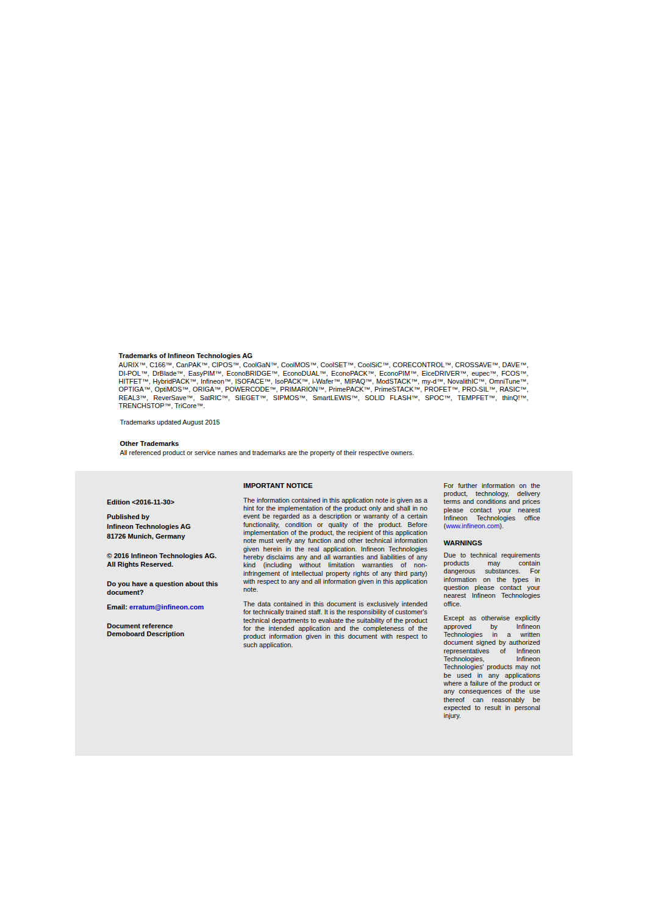Trademarks of Infineon Technologies AG
AURIX™, C166™, CanPAK™, CIPOS™, CoolGaN™, CoolMOS™, CoolSET™, CoolSiC™, CORECONTROL™, CROSSAVE™, DAVE™, DI-POL™, DrBlade™, EasyPIM™, EconoBRIDGE™, EconoDUAL™, EconoPACK™, EconoPIM™, EiceDRIVER™, eupec™, FCOS™, HITFET™, HybridPACK™, Infineon™, ISOFACE™, IsoPACK™, i-Wafer™, MIPAQ™, ModSTACK™, my-d™, NovalithIC™, OmniTune™, OPTIGA™, OptiMOS™, ORIGA™, POWERCODE™, PRIMARION™, PrimePACK™, PrimeSTACK™, PROFET™, PRO-SIL™, RASIC™, REAL3™, ReverSave™, SatRIC™, SIEGET™, SIPMOS™, SmartLEWIS™, SOLID FLASH™, SPOC™, TEMPFET™, thinQ!™, TRENCHSTOP™, TriCore™.
Trademarks updated August 2015
Other Trademarks
All referenced product or service names and trademarks are the property of their respective owners.
Edition <2016-11-30>
Published by
Infineon Technologies AG
81726 Munich, Germany
© 2016 Infineon Technologies AG.
All Rights Reserved.
Do you have a question about this document?
Email: erratum@infineon.com
Document reference
Demoboard Description
IMPORTANT NOTICE
The information contained in this application note is given as a hint for the implementation of the product only and shall in no event be regarded as a description or warranty of a certain functionality, condition or quality of the product. Before implementation of the product, the recipient of this application note must verify any function and other technical information given herein in the real application. Infineon Technologies hereby disclaims any and all warranties and liabilities of any kind (including without limitation warranties of non-infringement of intellectual property rights of any third party) with respect to any and all information given in this application note.
The data contained in this document is exclusively intended for technically trained staff. It is the responsibility of customer's technical departments to evaluate the suitability of the product for the intended application and the completeness of the product information given in this document with respect to such application.
For further information on the product, technology, delivery terms and conditions and prices please contact your nearest Infineon Technologies office (www.infineon.com).
WARNINGS
Due to technical requirements products may contain dangerous substances. For information on the types in question please contact your nearest Infineon Technologies office.
Except as otherwise explicitly approved by Infineon Technologies in a written document signed by authorized representatives of Infineon Technologies, Infineon Technologies' products may not be used in any applications where a failure of the product or any consequences of the use thereof can reasonably be expected to result in personal injury.